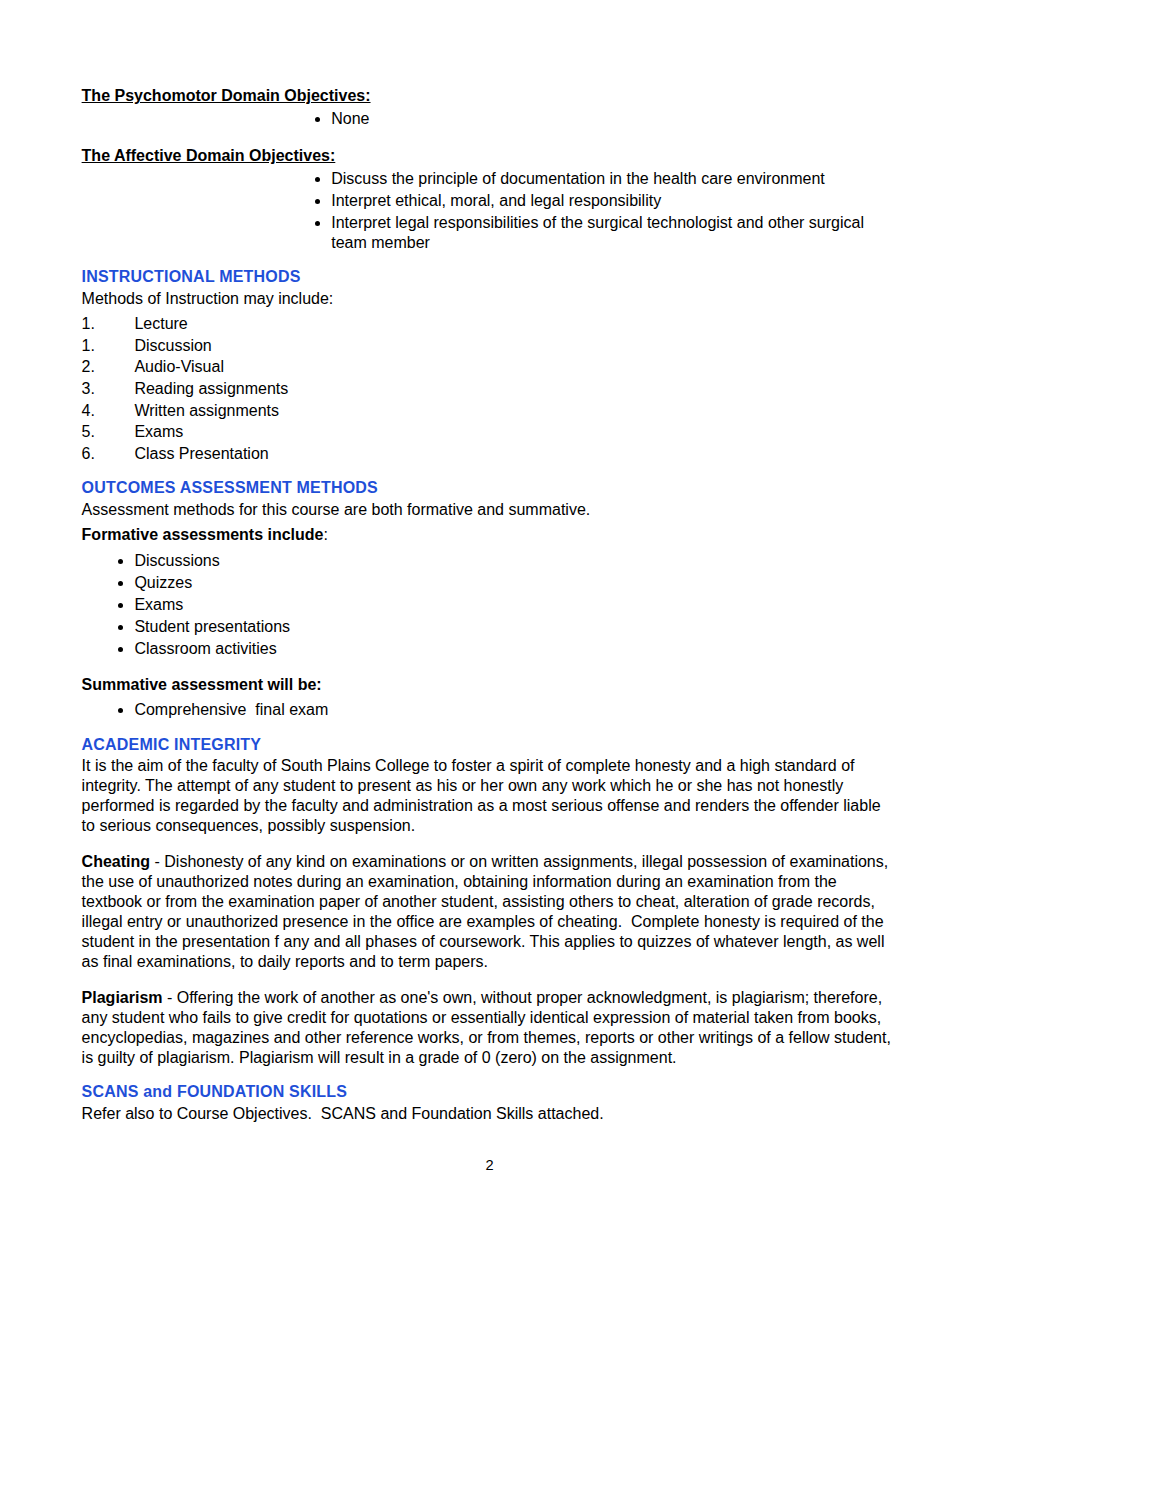The Psychomotor Domain Objectives:
None
The Affective Domain Objectives:
Discuss the principle of documentation in the health care environment
Interpret ethical, moral, and legal responsibility
Interpret legal responsibilities of the surgical technologist and other surgical team member
INSTRUCTIONAL METHODS
Methods of Instruction may include:
1. Lecture
1. Discussion
2. Audio-Visual
3. Reading assignments
4. Written assignments
5. Exams
6. Class Presentation
OUTCOMES ASSESSMENT METHODS
Assessment methods for this course are both formative and summative.
Formative assessments include:
Discussions
Quizzes
Exams
Student presentations
Classroom activities
Summative assessment will be:
Comprehensive final exam
ACADEMIC INTEGRITY
It is the aim of the faculty of South Plains College to foster a spirit of complete honesty and a high standard of integrity. The attempt of any student to present as his or her own any work which he or she has not honestly performed is regarded by the faculty and administration as a most serious offense and renders the offender liable to serious consequences, possibly suspension.
Cheating - Dishonesty of any kind on examinations or on written assignments, illegal possession of examinations, the use of unauthorized notes during an examination, obtaining information during an examination from the textbook or from the examination paper of another student, assisting others to cheat, alteration of grade records, illegal entry or unauthorized presence in the office are examples of cheating. Complete honesty is required of the student in the presentation f any and all phases of coursework. This applies to quizzes of whatever length, as well as final examinations, to daily reports and to term papers.
Plagiarism - Offering the work of another as one's own, without proper acknowledgment, is plagiarism; therefore, any student who fails to give credit for quotations or essentially identical expression of material taken from books, encyclopedias, magazines and other reference works, or from themes, reports or other writings of a fellow student, is guilty of plagiarism. Plagiarism will result in a grade of 0 (zero) on the assignment.
SCANS and FOUNDATION SKILLS
Refer also to Course Objectives. SCANS and Foundation Skills attached.
2